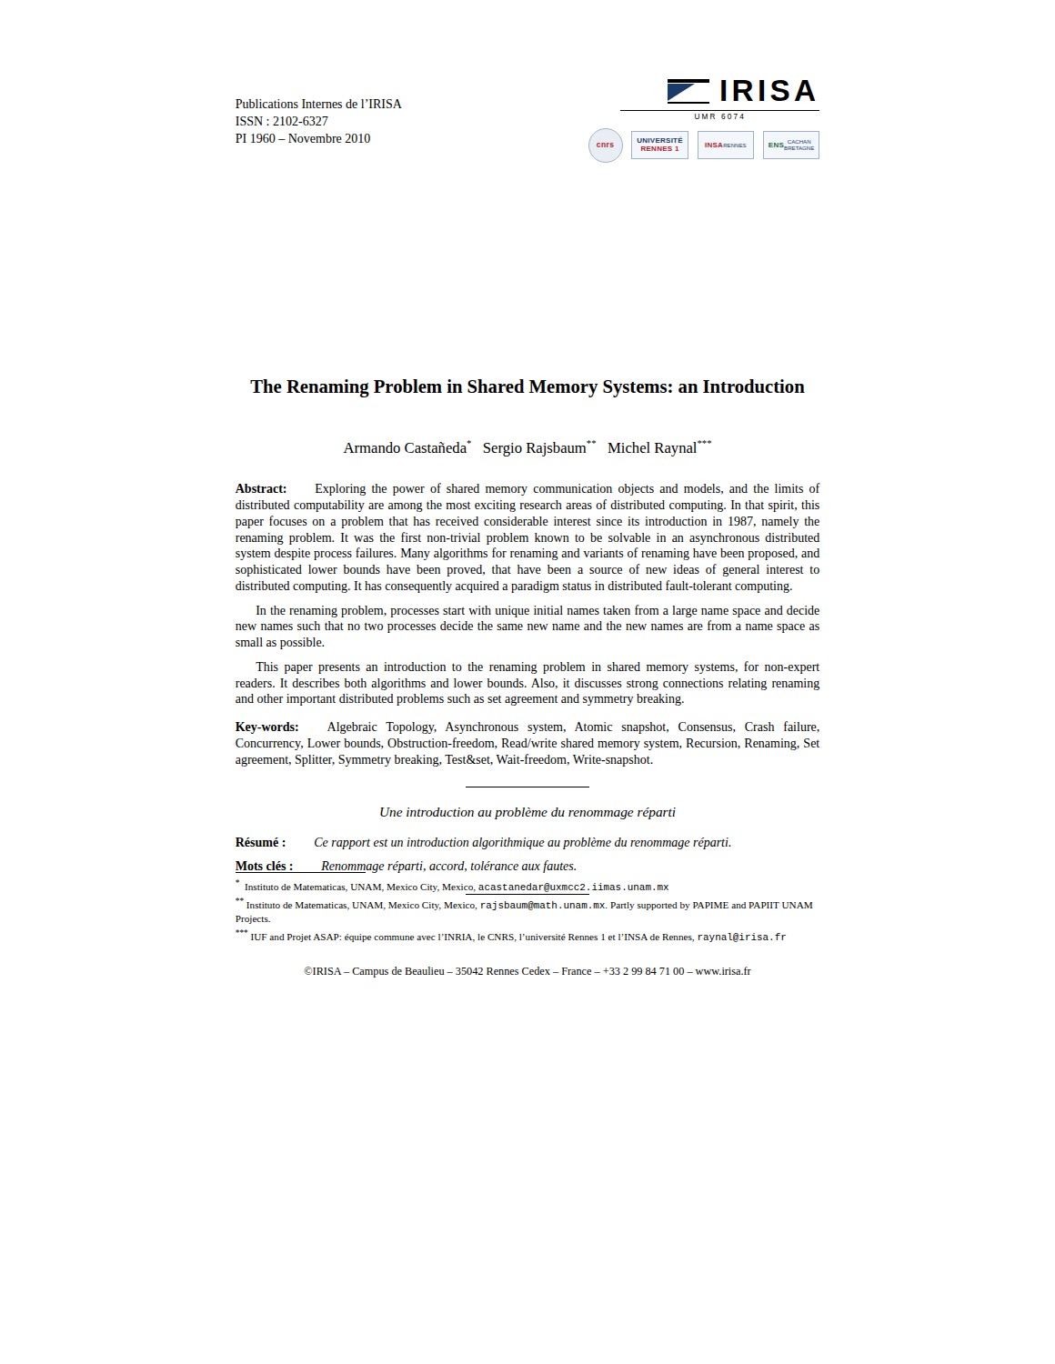Publications Internes de l’IRISA
ISSN : 2102-6327
PI 1960 – Novembre 2010
IRISA
UMR 6074
cnrs
UNIVERSITÉ
RENNES 1
INSA RENNES
ENS CACHAN
BRETAGNE
The Renaming Problem in Shared Memory Systems: an Introduction
Armando Castañeda* Sergio Rajsbaum** Michel Raynal***
Abstract: Exploring the power of shared memory communication objects and models, and the limits of distributed computability are among the most exciting research areas of distributed computing. In that spirit, this paper focuses on a problem that has received considerable interest since its introduction in 1987, namely the renaming problem. It was the first non-trivial problem known to be solvable in an asynchronous distributed system despite process failures. Many algorithms for renaming and variants of renaming have been proposed, and sophisticated lower bounds have been proved, that have been a source of new ideas of general interest to distributed computing. It has consequently acquired a paradigm status in distributed fault-tolerant computing.
In the renaming problem, processes start with unique initial names taken from a large name space and decide new names such that no two processes decide the same new name and the new names are from a name space as small as possible.
This paper presents an introduction to the renaming problem in shared memory systems, for non-expert readers. It describes both algorithms and lower bounds. Also, it discusses strong connections relating renaming and other important distributed problems such as set agreement and symmetry breaking.
Key-words: Algebraic Topology, Asynchronous system, Atomic snapshot, Consensus, Crash failure, Concurrency, Lower bounds, Obstruction-freedom, Read/write shared memory system, Recursion, Renaming, Set agreement, Splitter, Symmetry breaking, Test&set, Wait-freedom, Write-snapshot.
Une introduction au problème du renommage réparti
Résumé : Ce rapport est un introduction algorithmique au problème du renommage réparti.
Mots clés : Renommage réparti, accord, tolérance aux fautes.
* Instituto de Matematicas, UNAM, Mexico City, Mexico, acastanedar@uxmcc2.iimas.unam.mx
** Instituto de Matematicas, UNAM, Mexico City, Mexico, rajsbaum@math.unam.mx. Partly supported by PAPIME and PAPIIT UNAM Projects.
*** IUF and Projet ASAP: équipe commune avec l’INRIA, le CNRS, l’université Rennes 1 et l’INSA de Rennes, raynal@irisa.fr
©IRISA – Campus de Beaulieu – 35042 Rennes Cedex – France – +33 2 99 84 71 00 – www.irisa.fr